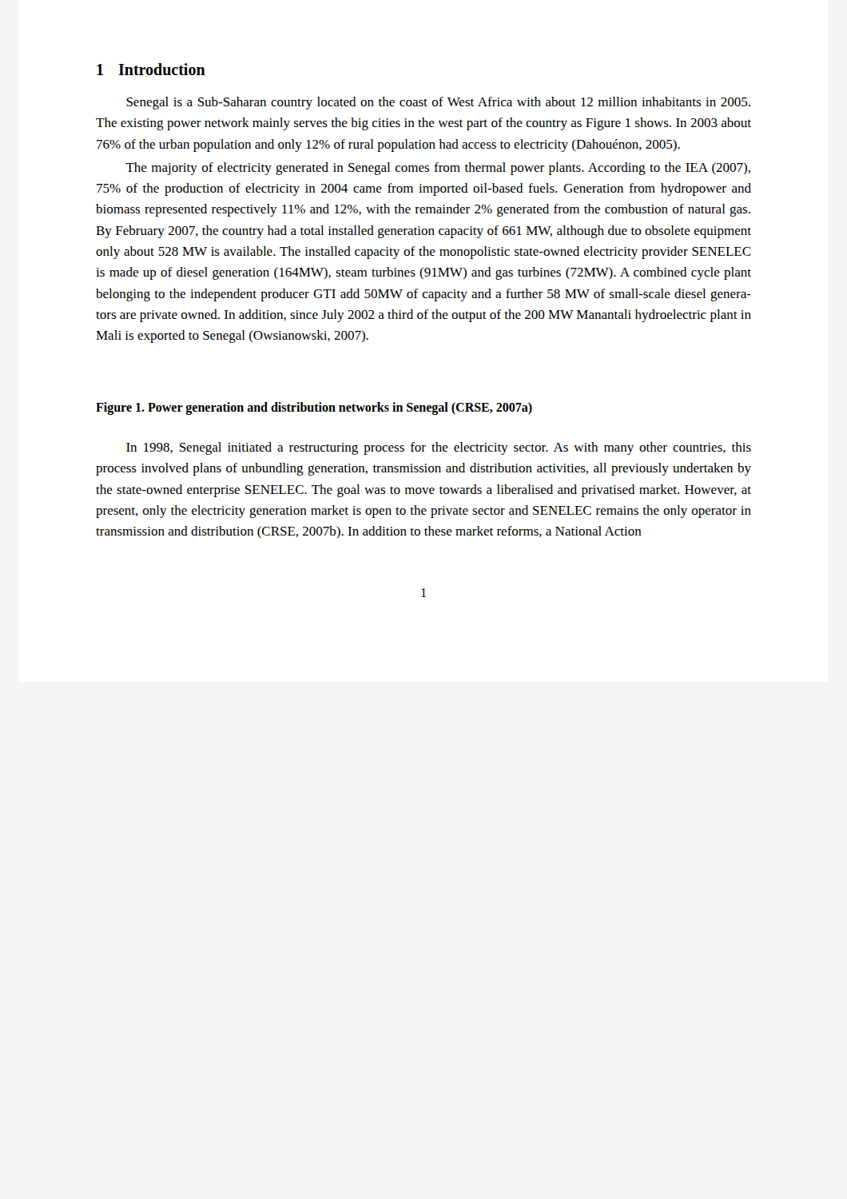1 Introduction
Senegal is a Sub-Saharan country located on the coast of West Africa with about 12 million inhabitants in 2005. The existing power network mainly serves the big cities in the west part of the country as Figure 1 shows. In 2003 about 76% of the urban population and only 12% of rural population had access to electricity (Dahouénon, 2005).
The majority of electricity generated in Senegal comes from thermal power plants. According to the IEA (2007), 75% of the production of electricity in 2004 came from imported oil-based fuels. Generation from hydropower and biomass represented respectively 11% and 12%, with the remainder 2% generated from the combustion of natural gas. By February 2007, the country had a total installed generation capacity of 661 MW, although due to obsolete equipment only about 528 MW is available. The installed capacity of the monopolistic state-owned electricity provider SENELEC is made up of diesel generation (164MW), steam turbines (91MW) and gas turbines (72MW). A combined cycle plant belonging to the independent producer GTI add 50MW of capacity and a further 58 MW of small-scale diesel generators are private owned. In addition, since July 2002 a third of the output of the 200 MW Manantali hydroelectric plant in Mali is exported to Senegal (Owsianowski, 2007).
Figure 1. Power generation and distribution networks in Senegal (CRSE, 2007a)
In 1998, Senegal initiated a restructuring process for the electricity sector. As with many other countries, this process involved plans of unbundling generation, transmission and distribution activities, all previously undertaken by the state-owned enterprise SENELEC. The goal was to move towards a liberalised and privatised market. However, at present, only the electricity generation market is open to the private sector and SENELEC remains the only operator in transmission and distribution (CRSE, 2007b). In addition to these market reforms, a National Action
1